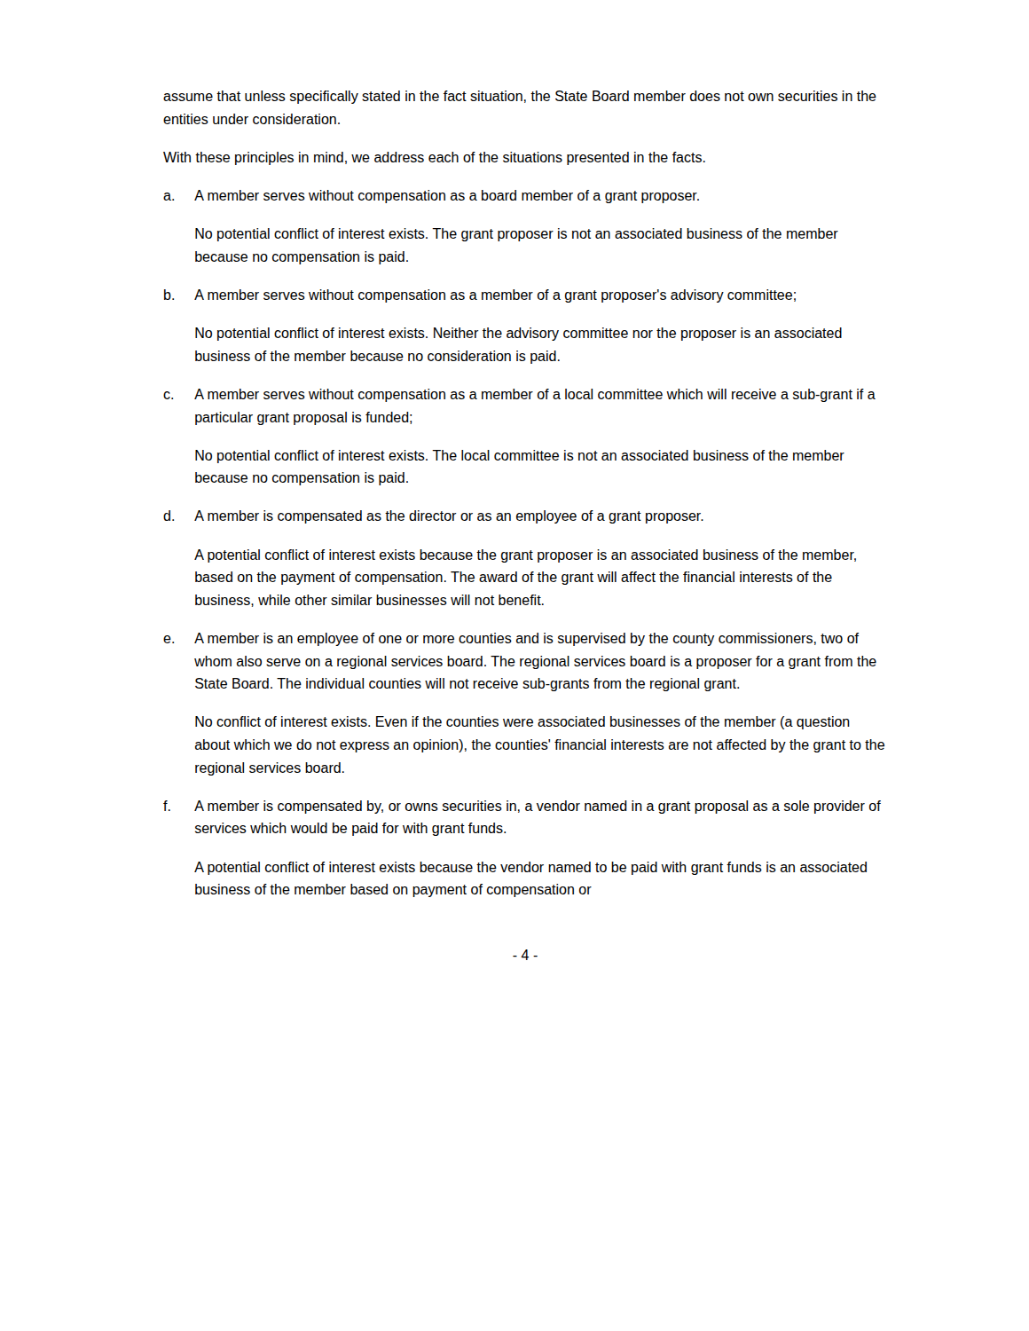assume that unless specifically stated in the fact situation, the State Board member does not own securities in the entities under consideration.
With these principles in mind, we address each of the situations presented in the facts.
a.
A member serves without compensation as a board member of a grant proposer.
No potential conflict of interest exists. The grant proposer is not an associated business of the member because no compensation is paid.
b.
A member serves without compensation as a member of a grant proposer's advisory committee;
No potential conflict of interest exists. Neither the advisory committee nor the proposer is an associated business of the member because no consideration is paid.
c.
A member serves without compensation as a member of a local committee which will receive a sub-grant if a particular grant proposal is funded;
No potential conflict of interest exists. The local committee is not an associated business of the member because no compensation is paid.
d.
A member is compensated as the director or as an employee of a grant proposer.
A potential conflict of interest exists because the grant proposer is an associated business of the member, based on the payment of compensation. The award of the grant will affect the financial interests of the business, while other similar businesses will not benefit.
e.
A member is an employee of one or more counties and is supervised by the county commissioners, two of whom also serve on a regional services board. The regional services board is a proposer for a grant from the State Board. The individual counties will not receive sub-grants from the regional grant.
No conflict of interest exists. Even if the counties were associated businesses of the member (a question about which we do not express an opinion), the counties' financial interests are not affected by the grant to the regional services board.
f.
A member is compensated by, or owns securities in, a vendor named in a grant proposal as a sole provider of services which would be paid for with grant funds.
A potential conflict of interest exists because the vendor named to be paid with grant funds is an associated business of the member based on payment of compensation or
- 4 -